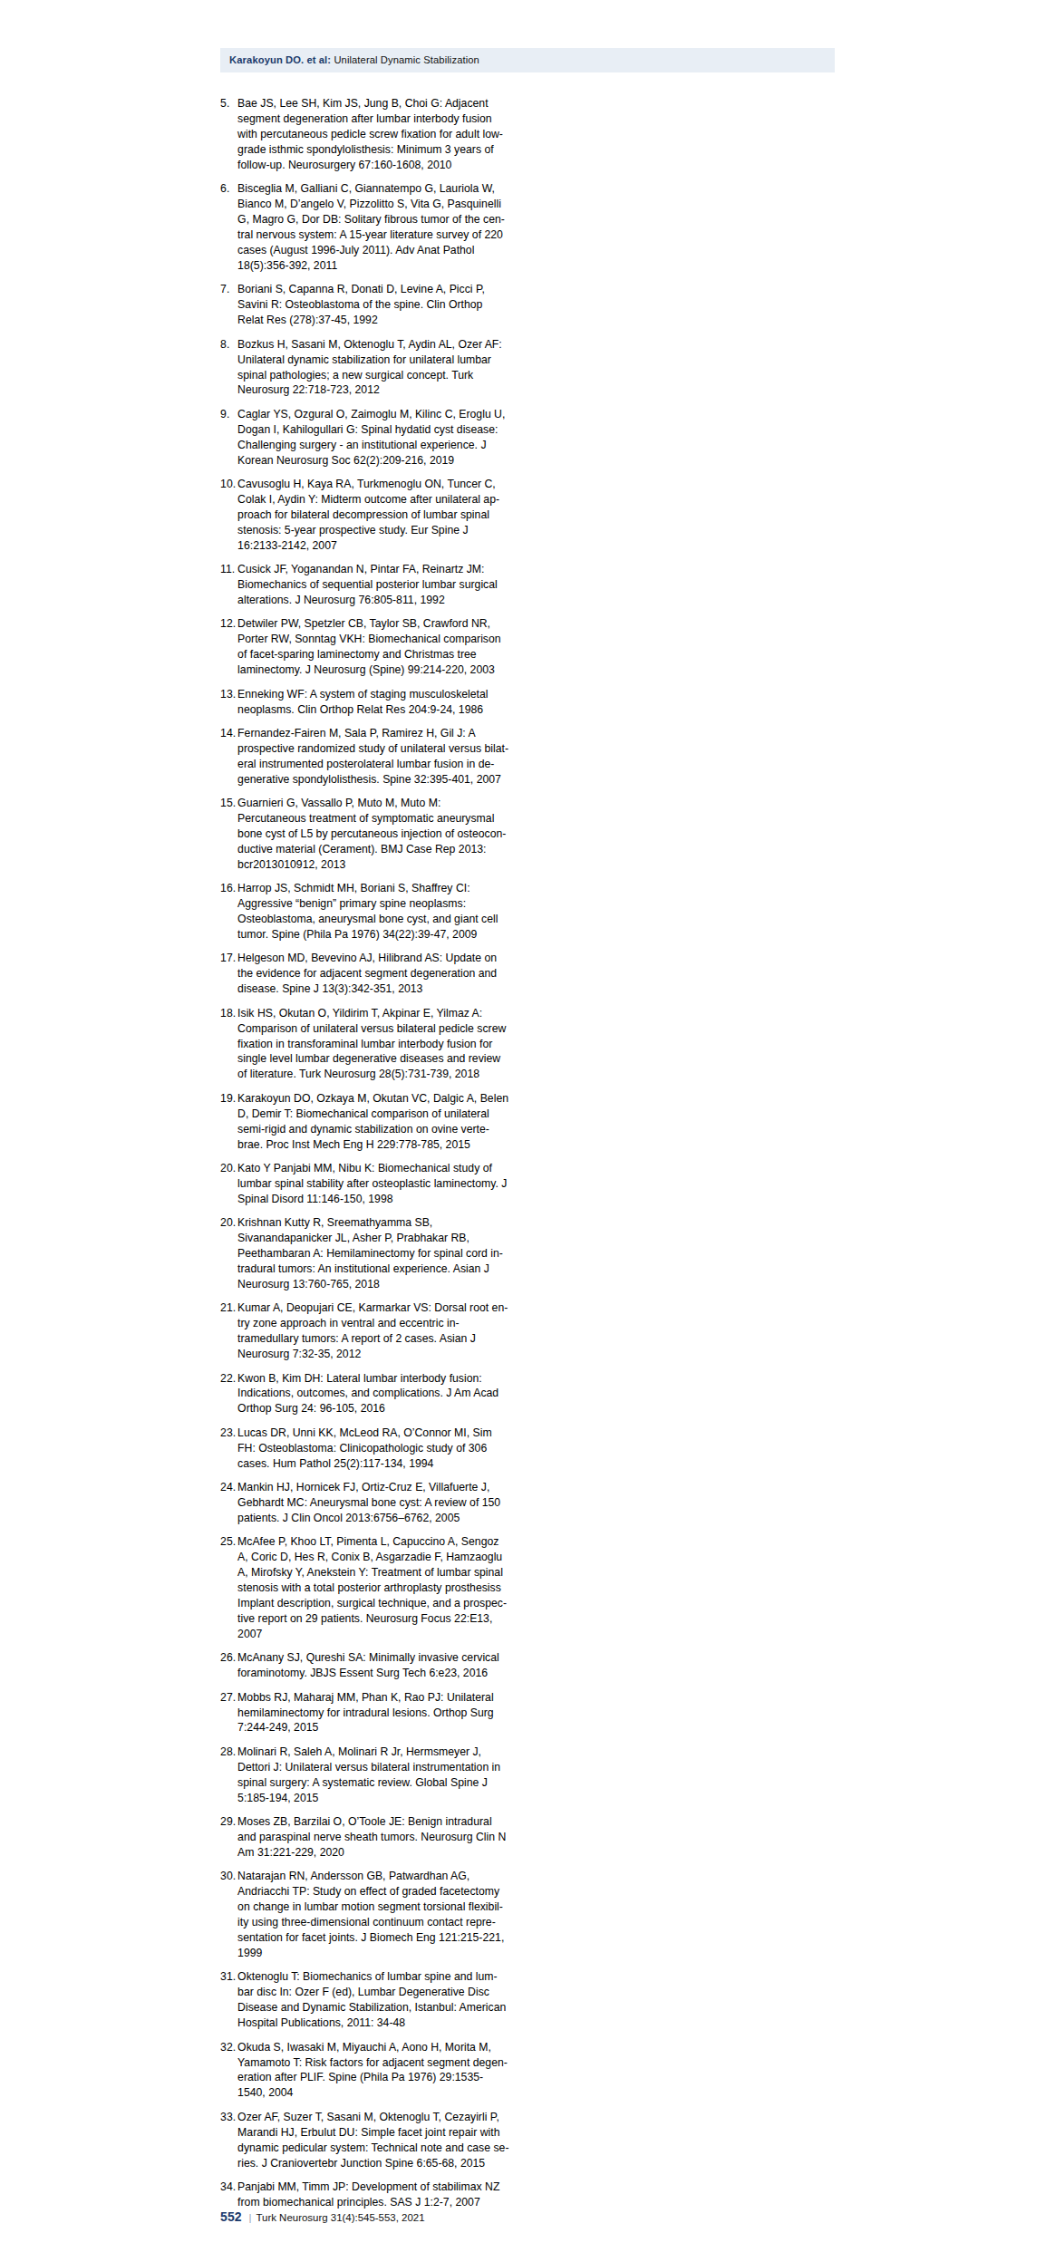Karakoyun DO. et al: Unilateral Dynamic Stabilization
Bae JS, Lee SH, Kim JS, Jung B, Choi G: Adjacent segment degeneration after lumbar interbody fusion with percutaneous pedicle screw fixation for adult low-grade isthmic spondylolisthesis: Minimum 3 years of follow-up. Neurosurgery 67:160-1608, 2010
Bisceglia M, Galliani C, Giannatempo G, Lauriola W, Bianco M, D’angelo V, Pizzolitto S, Vita G, Pasquinelli G, Magro G, Dor DB: Solitary fibrous tumor of the central nervous system: A 15-year literature survey of 220 cases (August 1996-July 2011). Adv Anat Pathol 18(5):356-392, 2011
Boriani S, Capanna R, Donati D, Levine A, Picci P, Savini R: Osteoblastoma of the spine. Clin Orthop Relat Res (278):37-45, 1992
Bozkus H, Sasani M, Oktenoglu T, Aydin AL, Ozer AF: Unilateral dynamic stabilization for unilateral lumbar spinal pathologies; a new surgical concept. Turk Neurosurg 22:718-723, 2012
Caglar YS, Ozgural O, Zaimoglu M, Kilinc C, Eroglu U, Dogan I, Kahilogullari G: Spinal hydatid cyst disease: Challenging surgery - an institutional experience. J Korean Neurosurg Soc 62(2):209-216, 2019
Cavusoglu H, Kaya RA, Turkmenoglu ON, Tuncer C, Colak I, Aydin Y: Midterm outcome after unilateral approach for bilateral decompression of lumbar spinal stenosis: 5-year prospective study. Eur Spine J 16:2133-2142, 2007
Cusick JF, Yoganandan N, Pintar FA, Reinartz JM: Biomechanics of sequential posterior lumbar surgical alterations. J Neurosurg 76:805-811, 1992
Detwiler PW, Spetzler CB, Taylor SB, Crawford NR, Porter RW, Sonntag VKH: Biomechanical comparison of facet-sparing laminectomy and Christmas tree laminectomy. J Neurosurg (Spine) 99:214-220, 2003
Enneking WF: A system of staging musculoskeletal neoplasms. Clin Orthop Relat Res 204:9-24, 1986
Fernandez-Fairen M, Sala P, Ramirez H, Gil J: A prospective randomized study of unilateral versus bilateral instrumented posterolateral lumbar fusion in degenerative spondylolisthesis. Spine 32:395-401, 2007
Guarnieri G, Vassallo P, Muto M, Muto M: Percutaneous treatment of symptomatic aneurysmal bone cyst of L5 by percutaneous injection of osteoconductive material (Cerament). BMJ Case Rep 2013: bcr2013010912, 2013
Harrop JS, Schmidt MH, Boriani S, Shaffrey CI: Aggressive “benign” primary spine neoplasms: Osteoblastoma, aneurysmal bone cyst, and giant cell tumor. Spine (Phila Pa 1976) 34(22):39-47, 2009
Helgeson MD, Bevevino AJ, Hilibrand AS: Update on the evidence for adjacent segment degeneration and disease. Spine J 13(3):342-351, 2013
Isik HS, Okutan O, Yildirim T, Akpinar E, Yilmaz A: Comparison of unilateral versus bilateral pedicle screw fixation in transforaminal lumbar interbody fusion for single level lumbar degenerative diseases and review of literature. Turk Neurosurg 28(5):731-739, 2018
Karakoyun DO, Ozkaya M, Okutan VC, Dalgic A, Belen D, Demir T: Biomechanical comparison of unilateral semi-rigid and dynamic stabilization on ovine vertebrae. Proc Inst Mech Eng H 229:778-785, 2015
Kato Y Panjabi MM, Nibu K: Biomechanical study of lumbar spinal stability after osteoplastic laminectomy. J Spinal Disord 11:146-150, 1998
Krishnan Kutty R, Sreemathyamma SB, Sivanandapanicker JL, Asher P, Prabhakar RB, Peethambaran A: Hemilaminectomy for spinal cord intradural tumors: An institutional experience. Asian J Neurosurg 13:760-765, 2018
Kumar A, Deopujari CE, Karmarkar VS: Dorsal root entry zone approach in ventral and eccentric intramedullary tumors: A report of 2 cases. Asian J Neurosurg 7:32-35, 2012
Kwon B, Kim DH: Lateral lumbar interbody fusion: Indications, outcomes, and complications. J Am Acad Orthop Surg 24: 96-105, 2016
Lucas DR, Unni KK, McLeod RA, O’Connor MI, Sim FH: Osteoblastoma: Clinicopathologic study of 306 cases. Hum Pathol 25(2):117-134, 1994
Mankin HJ, Hornicek FJ, Ortiz-Cruz E, Villafuerte J, Gebhardt MC: Aneurysmal bone cyst: A review of 150 patients. J Clin Oncol 2013:6756–6762, 2005
McAfee P, Khoo LT, Pimenta L, Capuccino A, Sengoz A, Coric D, Hes R, Conix B, Asgarzadie F, Hamzaoglu A, Mirofsky Y, Anekstein Y: Treatment of lumbar spinal stenosis with a total posterior arthroplasty prosthesiss Implant description, surgical technique, and a prospective report on 29 patients. Neurosurg Focus 22:E13, 2007
McAnany SJ, Qureshi SA: Minimally invasive cervical foraminotomy. JBJS Essent Surg Tech 6:e23, 2016
Mobbs RJ, Maharaj MM, Phan K, Rao PJ: Unilateral hemilaminectomy for intradural lesions. Orthop Surg 7:244-249, 2015
Molinari R, Saleh A, Molinari R Jr, Hermsmeyer J, Dettori J: Unilateral versus bilateral instrumentation in spinal surgery: A systematic review. Global Spine J 5:185-194, 2015
Moses ZB, Barzilai O, O’Toole JE: Benign intradural and paraspinal nerve sheath tumors. Neurosurg Clin N Am 31:221-229, 2020
Natarajan RN, Andersson GB, Patwardhan AG, Andriacchi TP: Study on effect of graded facetectomy on change in lumbar motion segment torsional flexibility using three-dimensional continuum contact representation for facet joints. J Biomech Eng 121:215-221, 1999
Oktenoglu T: Biomechanics of lumbar spine and lumbar disc In: Ozer F (ed), Lumbar Degenerative Disc Disease and Dynamic Stabilization, Istanbul: American Hospital Publications, 2011: 34-48
Okuda S, Iwasaki M, Miyauchi A, Aono H, Morita M, Yamamoto T: Risk factors for adjacent segment degeneration after PLIF. Spine (Phila Pa 1976) 29:1535-1540, 2004
Ozer AF, Suzer T, Sasani M, Oktenoglu T, Cezayirli P, Marandi HJ, Erbulut DU: Simple facet joint repair with dynamic pedicular system: Technical note and case series. J Craniovertebr Junction Spine 6:65-68, 2015
Panjabi MM, Timm JP: Development of stabilimax NZ from biomechanical principles. SAS J 1:2-7, 2007
552|Turk Neurosurg 31(4):545-553, 2021